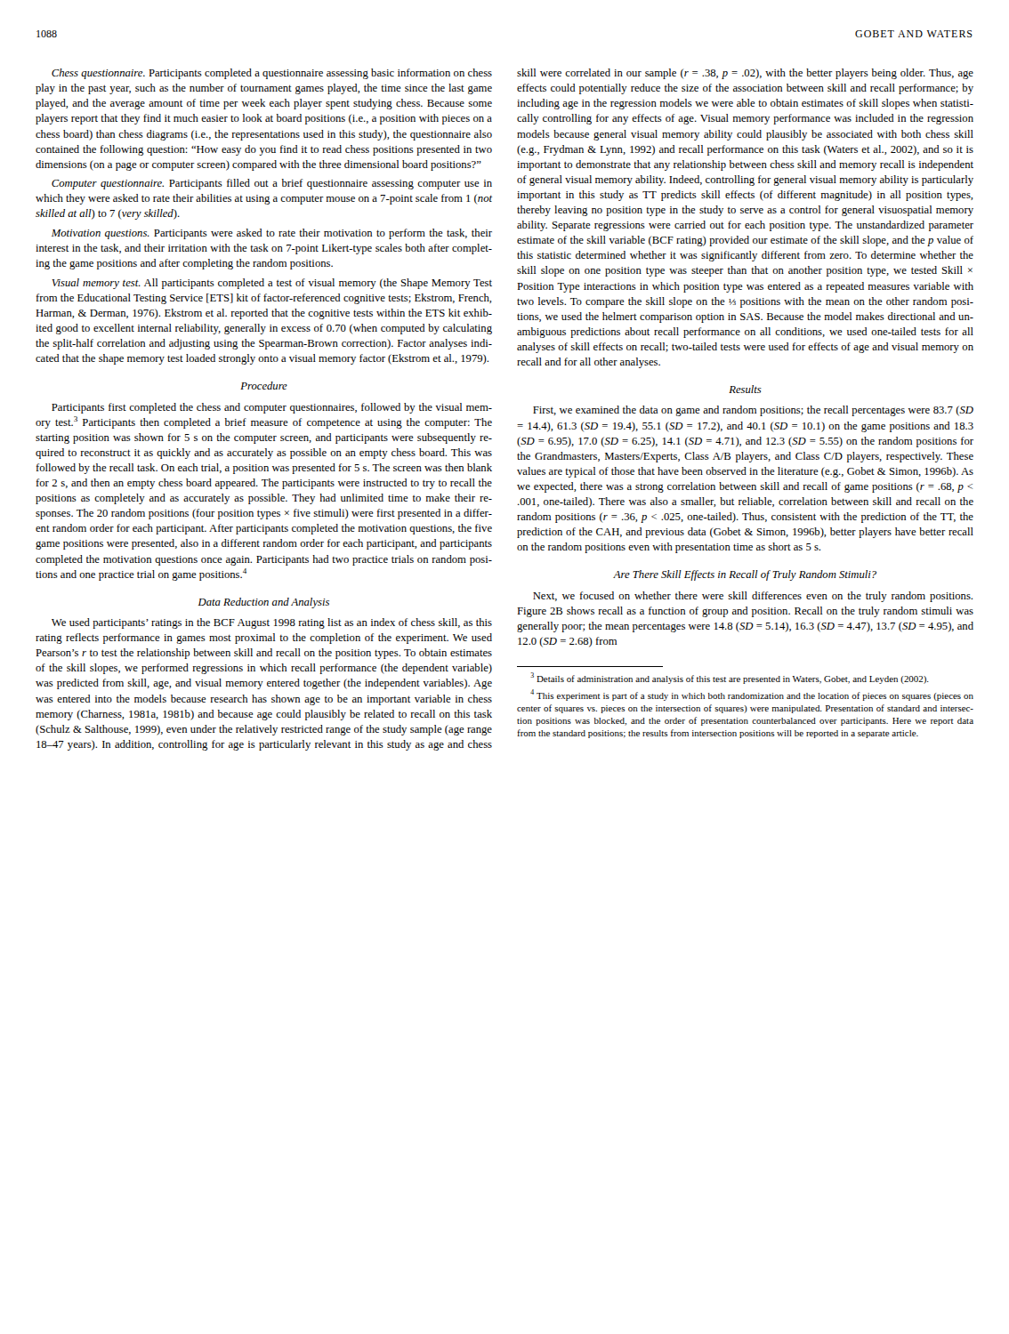1088 GOBET AND WATERS
Chess questionnaire. Participants completed a questionnaire assessing basic information on chess play in the past year, such as the number of tournament games played, the time since the last game played, and the average amount of time per week each player spent studying chess. Because some players report that they find it much easier to look at board positions (i.e., a position with pieces on a chess board) than chess diagrams (i.e., the representations used in this study), the questionnaire also contained the following question: “How easy do you find it to read chess positions presented in two dimensions (on a page or computer screen) compared with the three dimensional board positions?”
Computer questionnaire. Participants filled out a brief questionnaire assessing computer use in which they were asked to rate their abilities at using a computer mouse on a 7-point scale from 1 (not skilled at all) to 7 (very skilled).
Motivation questions. Participants were asked to rate their motivation to perform the task, their interest in the task, and their irritation with the task on 7-point Likert-type scales both after completing the game positions and after completing the random positions.
Visual memory test. All participants completed a test of visual memory (the Shape Memory Test from the Educational Testing Service [ETS] kit of factor-referenced cognitive tests; Ekstrom, French, Harman, & Derman, 1976). Ekstrom et al. reported that the cognitive tests within the ETS kit exhibited good to excellent internal reliability, generally in excess of 0.70 (when computed by calculating the split-half correlation and adjusting using the Spearman-Brown correction). Factor analyses indicated that the shape memory test loaded strongly onto a visual memory factor (Ekstrom et al., 1979).
Procedure
Participants first completed the chess and computer questionnaires, followed by the visual memory test.3 Participants then completed a brief measure of competence at using the computer: The starting position was shown for 5 s on the computer screen, and participants were subsequently required to reconstruct it as quickly and as accurately as possible on an empty chess board. This was followed by the recall task. On each trial, a position was presented for 5 s. The screen was then blank for 2 s, and then an empty chess board appeared. The participants were instructed to try to recall the positions as completely and as accurately as possible. They had unlimited time to make their responses. The 20 random positions (four position types × five stimuli) were first presented in a different random order for each participant. After participants completed the motivation questions, the five game positions were presented, also in a different random order for each participant, and participants completed the motivation questions once again. Participants had two practice trials on random positions and one practice trial on game positions.4
Data Reduction and Analysis
We used participants’ ratings in the BCF August 1998 rating list as an index of chess skill, as this rating reflects performance in games most proximal to the completion of the experiment. We used Pearson’s r to test the relationship between skill and recall on the position types. To obtain estimates of the skill slopes, we performed regressions in which recall performance (the dependent variable) was predicted from skill, age, and visual memory entered together (the independent variables). Age was entered into the models because research has shown age to be an important variable in chess memory (Charness, 1981a, 1981b) and because age could plausibly be related to recall on this task (Schulz & Salthouse, 1999), even under the relatively restricted range of the study sample (age range 18–47 years). In addition, controlling for age is particularly relevant in this study as age and chess skill were correlated in our sample (r = .38, p = .02), with the better players being older. Thus, age effects could potentially reduce the size of the association between skill and recall performance; by including age in the regression models we were able to obtain estimates of skill slopes when statistically controlling for any effects of age. Visual memory performance was included in the regression models because general visual memory ability could plausibly be associated with both chess skill (e.g., Frydman & Lynn, 1992) and recall performance on this task (Waters et al., 2002), and so it is important to demonstrate that any relationship between chess skill and memory recall is independent of general visual memory ability. Indeed, controlling for general visual memory ability is particularly important in this study as TT predicts skill effects (of different magnitude) in all position types, thereby leaving no position type in the study to serve as a control for general visuospatial memory ability. Separate regressions were carried out for each position type. The unstandardized parameter estimate of the skill variable (BCF rating) provided our estimate of the skill slope, and the p value of this statistic determined whether it was significantly different from zero. To determine whether the skill slope on one position type was steeper than that on another position type, we tested Skill × Position Type interactions in which position type was entered as a repeated measures variable with two levels. To compare the skill slope on the ⅓ positions with the mean on the other random positions, we used the helmert comparison option in SAS. Because the model makes directional and unambiguous predictions about recall performance on all conditions, we used one-tailed tests for all analyses of skill effects on recall; two-tailed tests were used for effects of age and visual memory on recall and for all other analyses.
Results
First, we examined the data on game and random positions; the recall percentages were 83.7 (SD = 14.4), 61.3 (SD = 19.4), 55.1 (SD = 17.2), and 40.1 (SD = 10.1) on the game positions and 18.3 (SD = 6.95), 17.0 (SD = 6.25), 14.1 (SD = 4.71), and 12.3 (SD = 5.55) on the random positions for the Grandmasters, Masters/Experts, Class A/B players, and Class C/D players, respectively. These values are typical of those that have been observed in the literature (e.g., Gobet & Simon, 1996b). As we expected, there was a strong correlation between skill and recall of game positions (r = .68, p < .001, one-tailed). There was also a smaller, but reliable, correlation between skill and recall on the random positions (r = .36, p < .025, one-tailed). Thus, consistent with the prediction of the TT, the prediction of the CAH, and previous data (Gobet & Simon, 1996b), better players have better recall on the random positions even with presentation time as short as 5 s.
Are There Skill Effects in Recall of Truly Random Stimuli?
Next, we focused on whether there were skill differences even on the truly random positions. Figure 2B shows recall as a function of group and position. Recall on the truly random stimuli was generally poor; the mean percentages were 14.8 (SD = 5.14), 16.3 (SD = 4.47), 13.7 (SD = 4.95), and 12.0 (SD = 2.68) from
3 Details of administration and analysis of this test are presented in Waters, Gobet, and Leyden (2002).
4 This experiment is part of a study in which both randomization and the location of pieces on squares (pieces on center of squares vs. pieces on the intersection of squares) were manipulated. Presentation of standard and intersection positions was blocked, and the order of presentation counterbalanced over participants. Here we report data from the standard positions; the results from intersection positions will be reported in a separate article.